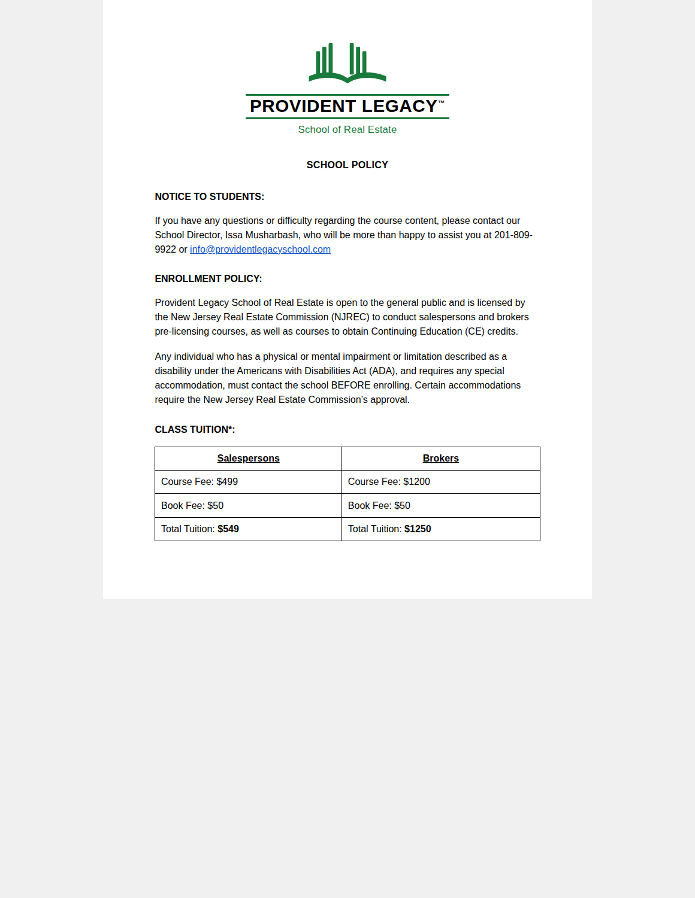PROVIDENT LEGACY™
School of Real Estate
SCHOOL POLICY
NOTICE TO STUDENTS:
If you have any questions or difficulty regarding the course content, please contact our School Director, Issa Musharbash, who will be more than happy to assist you at 201-809-9922 or info@providentlegacyschool.com
ENROLLMENT POLICY:
Provident Legacy School of Real Estate is open to the general public and is licensed by the New Jersey Real Estate Commission (NJREC) to conduct salespersons and brokers pre-licensing courses, as well as courses to obtain Continuing Education (CE) credits.
Any individual who has a physical or mental impairment or limitation described as a disability under the Americans with Disabilities Act (ADA), and requires any special accommodation, must contact the school BEFORE enrolling. Certain accommodations require the New Jersey Real Estate Commission’s approval.
CLASS TUITION*:
| Salespersons | Brokers |
| --- | --- |
| Course Fee: $499 | Course Fee: $1200 |
| Book Fee: $50 | Book Fee: $50 |
| Total Tuition: $549 | Total Tuition: $1250 |